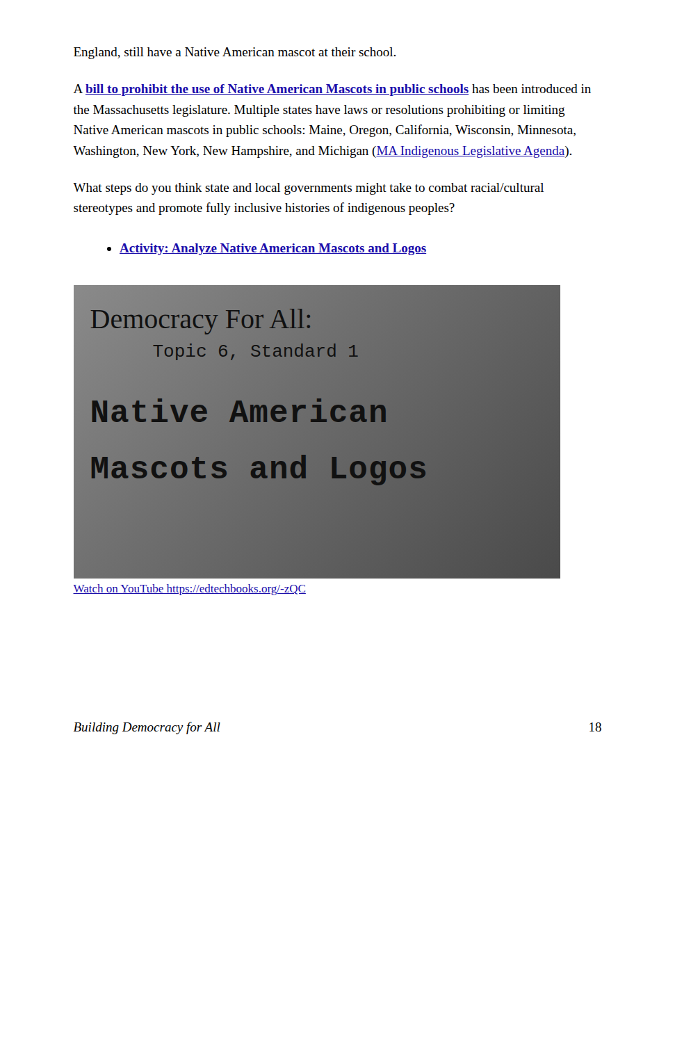England, still have a Native American mascot at their school.
A bill to prohibit the use of Native American Mascots in public schools has been introduced in the Massachusetts legislature. Multiple states have laws or resolutions prohibiting or limiting Native American mascots in public schools: Maine, Oregon, California, Wisconsin, Minnesota, Washington, New York, New Hampshire, and Michigan (MA Indigenous Legislative Agenda).
What steps do you think state and local governments might take to combat racial/cultural stereotypes and promote fully inclusive histories of indigenous peoples?
Activity: Analyze Native American Mascots and Logos
Democracy For All:
Topic 6, Standard 1
Native American
Mascots and Logos
Watch on YouTube https://edtechbooks.org/-zQC
Building Democracy for All 18